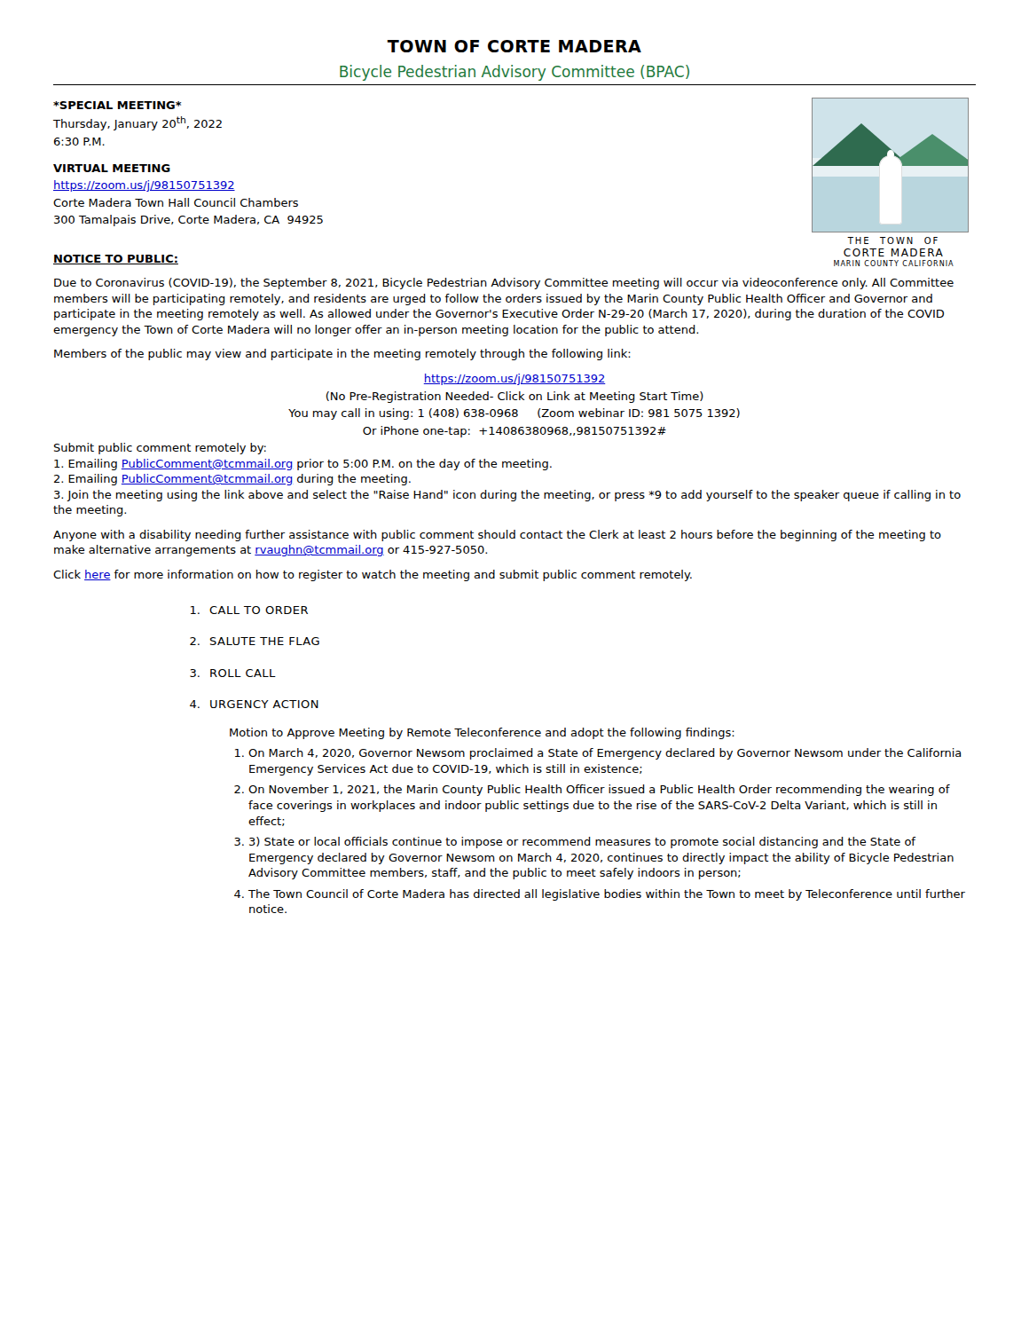TOWN OF CORTE MADERA
Bicycle Pedestrian Advisory Committee (BPAC)
THE TOWN OF
CORTE MADERA
MARIN COUNTY CALIFORNIA
*SPECIAL MEETING*
Thursday, January 20th, 2022
6:30 P.M.
VIRTUAL MEETING
https://zoom.us/j/98150751392
Corte Madera Town Hall Council Chambers
300 Tamalpais Drive, Corte Madera, CA 94925
NOTICE TO PUBLIC:
Due to Coronavirus (COVID-19), the September 8, 2021, Bicycle Pedestrian Advisory Committee meeting will occur via videoconference only. All Committee members will be participating remotely, and residents are urged to follow the orders issued by the Marin County Public Health Officer and Governor and participate in the meeting remotely as well. As allowed under the Governor's Executive Order N-29-20 (March 17, 2020), during the duration of the COVID emergency the Town of Corte Madera will no longer offer an in-person meeting location for the public to attend.
Members of the public may view and participate in the meeting remotely through the following link:
https://zoom.us/j/98150751392
(No Pre-Registration Needed- Click on Link at Meeting Start Time)
You may call in using: 1 (408) 638-0968 (Zoom webinar ID: 981 5075 1392)
Or iPhone one-tap: +14086380968,,98150751392#
Submit public comment remotely by:
1. Emailing PublicComment@tcmmail.org prior to 5:00 P.M. on the day of the meeting.
2. Emailing PublicComment@tcmmail.org during the meeting.
3. Join the meeting using the link above and select the "Raise Hand" icon during the meeting, or press *9 to add yourself to the speaker queue if calling in to the meeting.
Anyone with a disability needing further assistance with public comment should contact the Clerk at least 2 hours before the beginning of the meeting to make alternative arrangements at rvaughn@tcmmail.org or 415-927-5050.
Click here for more information on how to register to watch the meeting and submit public comment remotely.
CALL TO ORDER
SALUTE THE FLAG
ROLL CALL
URGENCY ACTION
Motion to Approve Meeting by Remote Teleconference and adopt the following findings:
On March 4, 2020, Governor Newsom proclaimed a State of Emergency declared by Governor Newsom under the California Emergency Services Act due to COVID-19, which is still in existence;
On November 1, 2021, the Marin County Public Health Officer issued a Public Health Order recommending the wearing of face coverings in workplaces and indoor public settings due to the rise of the SARS-CoV-2 Delta Variant, which is still in effect;
3) State or local officials continue to impose or recommend measures to promote social distancing and the State of Emergency declared by Governor Newsom on March 4, 2020, continues to directly impact the ability of Bicycle Pedestrian Advisory Committee members, staff, and the public to meet safely indoors in person;
The Town Council of Corte Madera has directed all legislative bodies within the Town to meet by Teleconference until further notice.